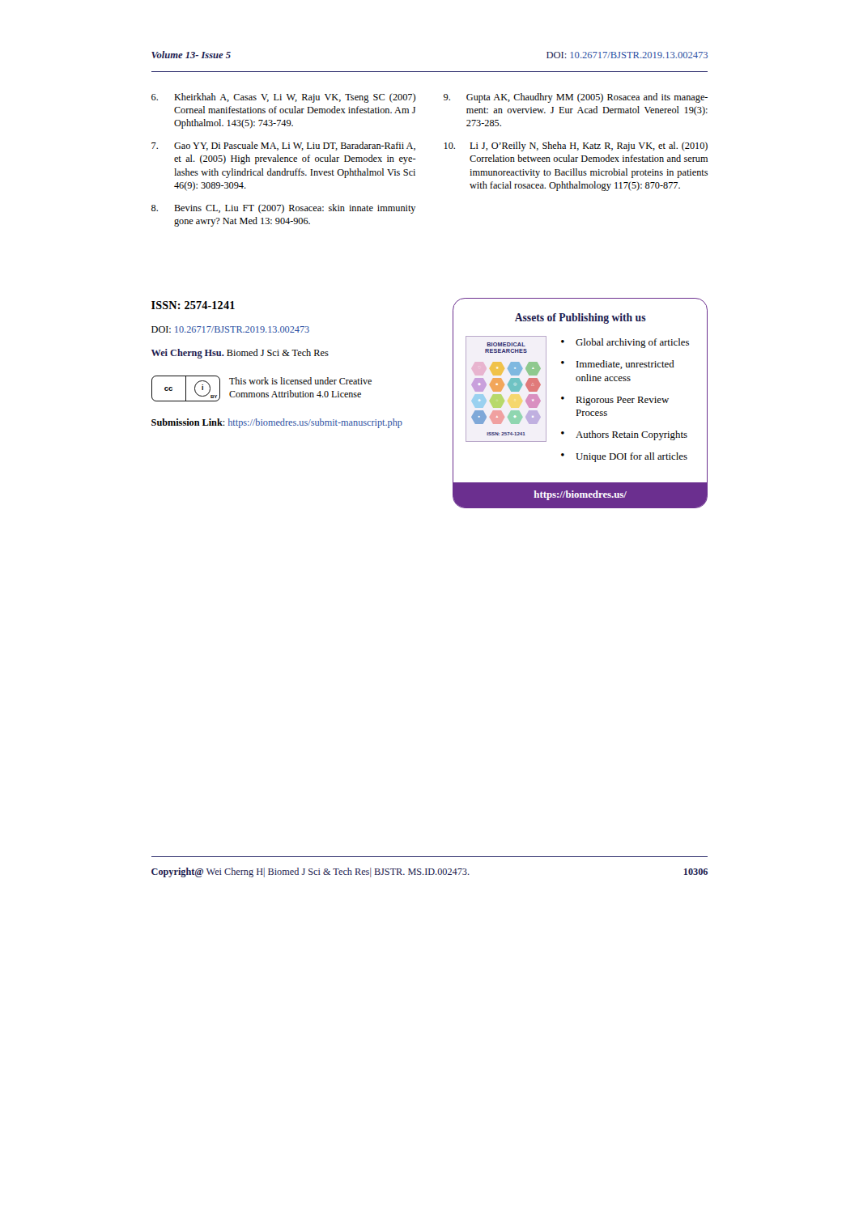Volume 13- Issue 5
DOI: 10.26717/BJSTR.2019.13.002473
6. Kheirkhah A, Casas V, Li W, Raju VK, Tseng SC (2007) Corneal manifestations of ocular Demodex infestation. Am J Ophthalmol. 143(5): 743-749.
7. Gao YY, Di Pascuale MA, Li W, Liu DT, Baradaran-Rafii A, et al. (2005) High prevalence of ocular Demodex in eyelashes with cylindrical dandruffs. Invest Ophthalmol Vis Sci 46(9): 3089-3094.
8. Bevins CL, Liu FT (2007) Rosacea: skin innate immunity gone awry? Nat Med 13: 904-906.
9. Gupta AK, Chaudhry MM (2005) Rosacea and its management: an overview. J Eur Acad Dermatol Venereol 19(3): 273-285.
10. Li J, O’Reilly N, Sheha H, Katz R, Raju VK, et al. (2010) Correlation between ocular Demodex infestation and serum immunoreactivity to Bacillus microbial proteins in patients with facial rosacea. Ophthalmology 117(5): 870-877.
ISSN: 2574-1241
DOI: 10.26717/BJSTR.2019.13.002473
Wei Cherng Hsu. Biomed J Sci & Tech Res
cc
iBY
This work is licensed under Creative
Commons Attribution 4.0 License
Submission Link: https://biomedres.us/submit-manuscript.php
Assets of Publishing with us
BIOMEDICAL
RESEARCHES
♡
★
●
▲
◆
■
◎
△
◈
○
◊
★
●
▲
◆
■
ISSN: 2574-1241
Global archiving of articles
Immediate, unrestricted online access
Rigorous Peer Review Process
Authors Retain Copyrights
Unique DOI for all articles
https://biomedres.us/
Copyright@ Wei Cherng H| Biomed J Sci & Tech Res| BJSTR. MS.ID.002473.
10306